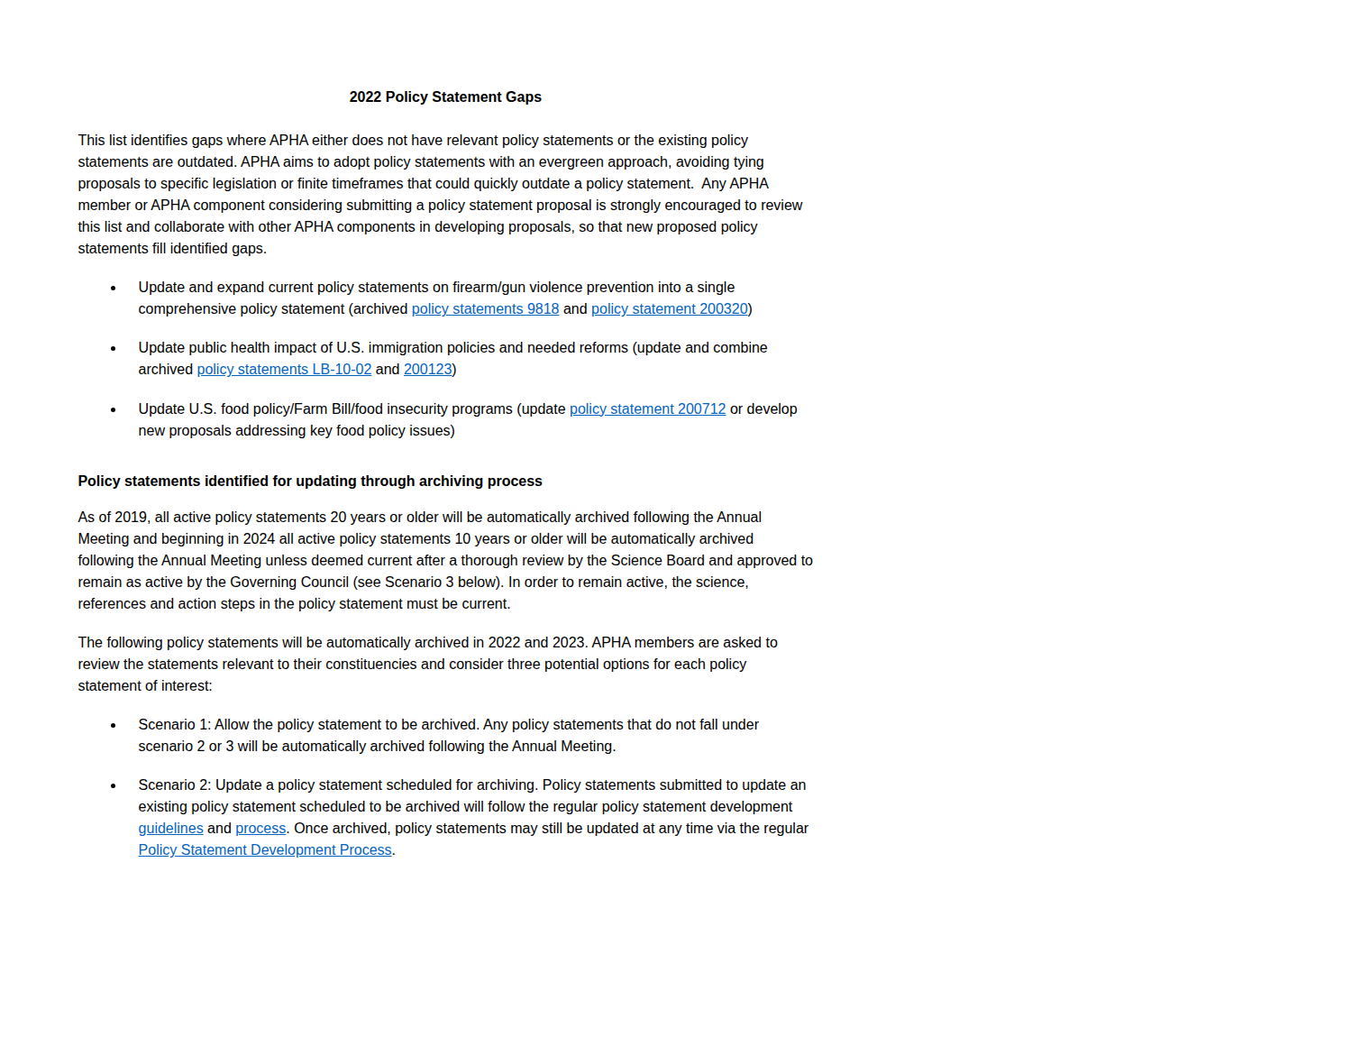2022 Policy Statement Gaps
This list identifies gaps where APHA either does not have relevant policy statements or the existing policy statements are outdated. APHA aims to adopt policy statements with an evergreen approach, avoiding tying proposals to specific legislation or finite timeframes that could quickly outdate a policy statement. Any APHA member or APHA component considering submitting a policy statement proposal is strongly encouraged to review this list and collaborate with other APHA components in developing proposals, so that new proposed policy statements fill identified gaps.
Update and expand current policy statements on firearm/gun violence prevention into a single comprehensive policy statement (archived policy statements 9818 and policy statement 200320)
Update public health impact of U.S. immigration policies and needed reforms (update and combine archived policy statements LB-10-02 and 200123)
Update U.S. food policy/Farm Bill/food insecurity programs (update policy statement 200712 or develop new proposals addressing key food policy issues)
Policy statements identified for updating through archiving process
As of 2019, all active policy statements 20 years or older will be automatically archived following the Annual Meeting and beginning in 2024 all active policy statements 10 years or older will be automatically archived following the Annual Meeting unless deemed current after a thorough review by the Science Board and approved to remain as active by the Governing Council (see Scenario 3 below). In order to remain active, the science, references and action steps in the policy statement must be current.
The following policy statements will be automatically archived in 2022 and 2023. APHA members are asked to review the statements relevant to their constituencies and consider three potential options for each policy statement of interest:
Scenario 1: Allow the policy statement to be archived. Any policy statements that do not fall under scenario 2 or 3 will be automatically archived following the Annual Meeting.
Scenario 2: Update a policy statement scheduled for archiving. Policy statements submitted to update an existing policy statement scheduled to be archived will follow the regular policy statement development guidelines and process. Once archived, policy statements may still be updated at any time via the regular Policy Statement Development Process.